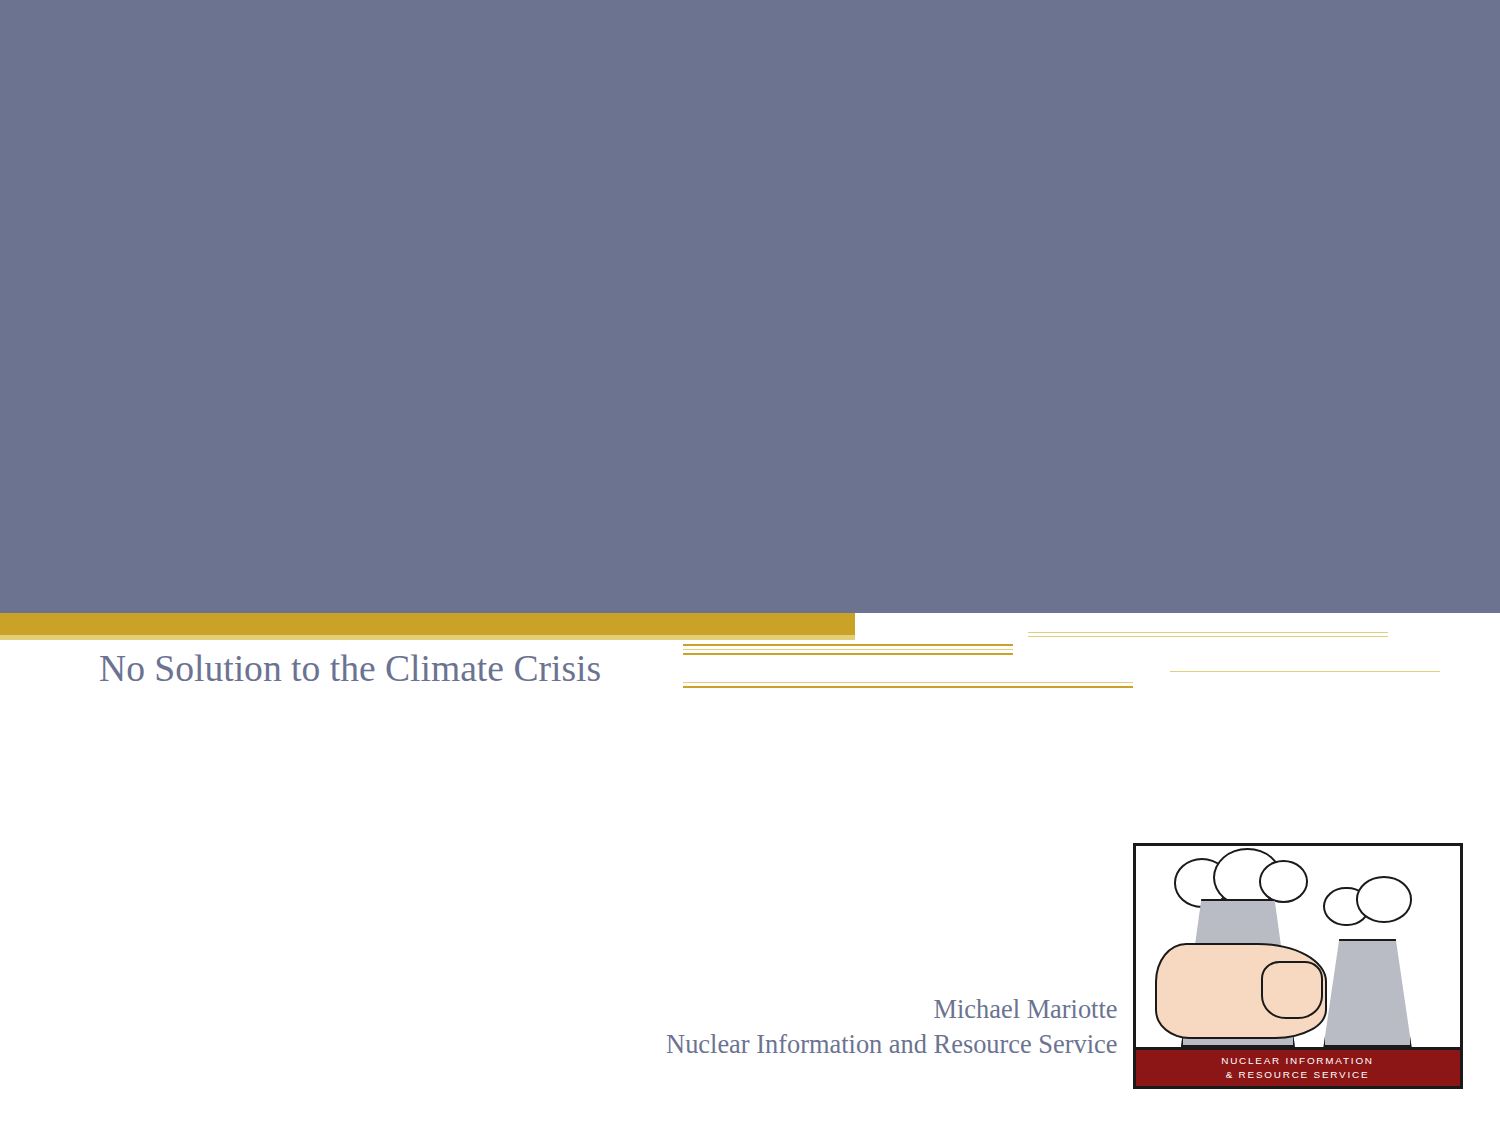Nuclear Power
No Solution to the Climate Crisis
Michael Mariotte
Nuclear Information and Resource Service
NUCLEAR INFORMATION
& RESOURCE SERVICE